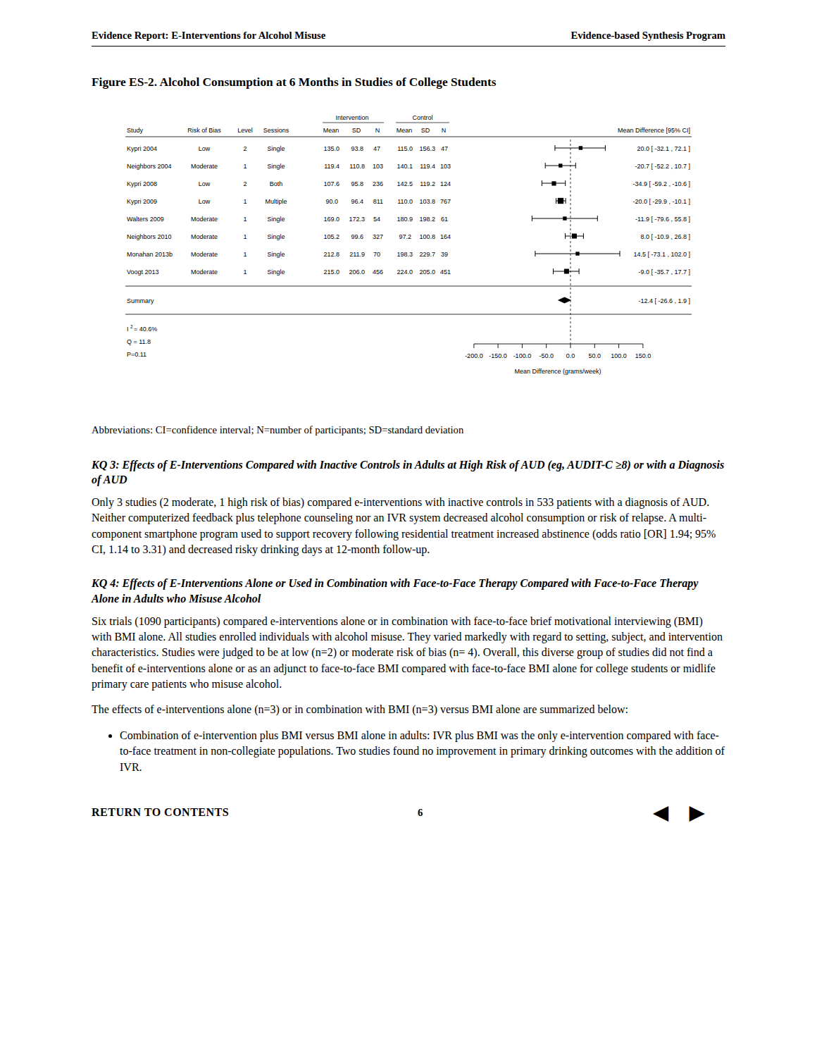Evidence Report: E-Interventions for Alcohol Misuse
Evidence-based Synthesis Program
Figure ES-2. Alcohol Consumption at 6 Months in Studies of College Students
Intervention Control Study Risk of Bias Level Sessions Mean SD N Mean SD N Mean Difference [95% CI] Kypri 2004 Low 2 Single 135.0 93.8 47 115.0 156.3 47 20.0 [ -32.1 , 72.1 ] Neighbors 2004 Moderate 1 Single 119.4 110.8 103 140.1 119.4 103 -20.7 [ -52.2 , 10.7 ] Kypri 2008 Low 2 Both 107.6 95.8 236 142.5 119.2 124 -34.9 [ -59.2 , -10.6 ] Kypri 2009 Low 1 Multiple 90.0 96.4 811 110.0 103.8 767 -20.0 [ -29.9 , -10.1 ] Walters 2009 Moderate 1 Single 169.0 172.3 54 180.9 198.2 61 -11.9 [ -79.6 , 55.8 ] Neighbors 2010 Moderate 1 Single 105.2 99.6 327 97.2 100.8 164 8.0 [ -10.9 , 26.8 ] Monahan 2013b Moderate 1 Single 212.8 211.9 70 198.3 229.7 39 14.5 [ -73.1 , 102.0 ] Voogt 2013 Moderate 1 Single 215.0 206.0 456 224.0 205.0 451 -9.0 [ -35.7 , 17.7 ] Summary -12.4 [ -26.6 , 1.9 ] I 2 = 40.6% Q = 11.8 P=0.11 -200.0 -150.0 -100.0 -50.0 0.0 50.0 100.0 150.0 Mean Difference (grams/week)
Abbreviations: CI=confidence interval; N=number of participants; SD=standard deviation
KQ 3: Effects of E-Interventions Compared with Inactive Controls in Adults at High Risk of AUD (eg, AUDIT-C ≥8) or with a Diagnosis of AUD
Only 3 studies (2 moderate, 1 high risk of bias) compared e-interventions with inactive controls in 533 patients with a diagnosis of AUD. Neither computerized feedback plus telephone counseling nor an IVR system decreased alcohol consumption or risk of relapse. A multi-component smartphone program used to support recovery following residential treatment increased abstinence (odds ratio [OR] 1.94; 95% CI, 1.14 to 3.31) and decreased risky drinking days at 12-month follow-up.
KQ 4: Effects of E-Interventions Alone or Used in Combination with Face-to-Face Therapy Compared with Face-to-Face Therapy Alone in Adults who Misuse Alcohol
Six trials (1090 participants) compared e-interventions alone or in combination with face-to-face brief motivational interviewing (BMI) with BMI alone. All studies enrolled individuals with alcohol misuse. They varied markedly with regard to setting, subject, and intervention characteristics. Studies were judged to be at low (n=2) or moderate risk of bias (n= 4). Overall, this diverse group of studies did not find a benefit of e-interventions alone or as an adjunct to face-to-face BMI compared with face-to-face BMI alone for college students or midlife primary care patients who misuse alcohol.
The effects of e-interventions alone (n=3) or in combination with BMI (n=3) versus BMI alone are summarized below:
Combination of e-intervention plus BMI versus BMI alone in adults: IVR plus BMI was the only e-intervention compared with face-to-face treatment in non-collegiate populations. Two studies found no improvement in primary drinking outcomes with the addition of IVR.
RETURN TO CONTENTS
6
◀▶